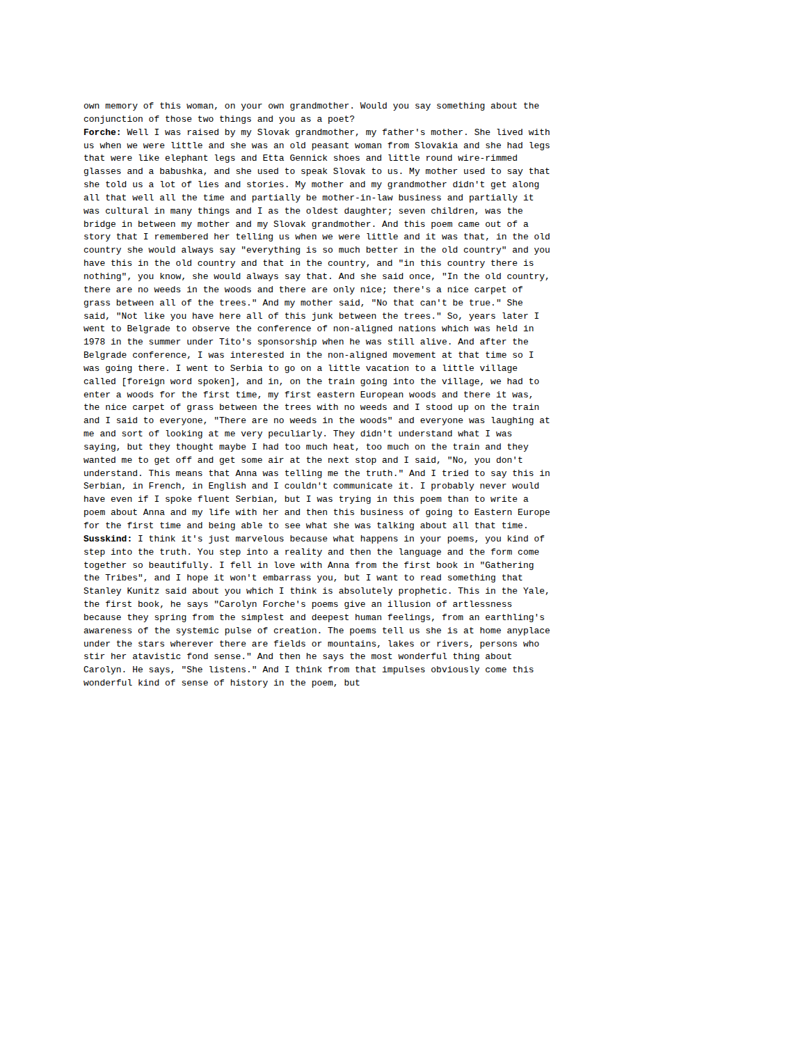own memory of this woman, on your own grandmother. Would you say something about the conjunction of those two things and you as a poet?
Forche: Well I was raised by my Slovak grandmother, my father's mother. She lived with us when we were little and she was an old peasant woman from Slovakia and she had legs that were like elephant legs and Etta Gennick shoes and little round wire-rimmed glasses and a babushka, and she used to speak Slovak to us. My mother used to say that she told us a lot of lies and stories. My mother and my grandmother didn't get along all that well all the time and partially be mother-in-law business and partially it was cultural in many things and I as the oldest daughter; seven children, was the bridge in between my mother and my Slovak grandmother. And this poem came out of a story that I remembered her telling us when we were little and it was that, in the old country she would always say "everything is so much better in the old country" and you have this in the old country and that in the country, and "in this country there is nothing", you know, she would always say that. And she said once, "In the old country, there are no weeds in the woods and there are only nice; there's a nice carpet of grass between all of the trees." And my mother said, "No that can't be true." She said, "Not like you have here all of this junk between the trees." So, years later I went to Belgrade to observe the conference of non-aligned nations which was held in 1978 in the summer under Tito's sponsorship when he was still alive. And after the Belgrade conference, I was interested in the non-aligned movement at that time so I was going there. I went to Serbia to go on a little vacation to a little village called [foreign word spoken], and in, on the train going into the village, we had to enter a woods for the first time, my first eastern European woods and there it was, the nice carpet of grass between the trees with no weeds and I stood up on the train and I said to everyone, "There are no weeds in the woods" and everyone was laughing at me and sort of looking at me very peculiarly. They didn't understand what I was saying, but they thought maybe I had too much heat, too much on the train and they wanted me to get off and get some air at the next stop and I said, "No, you don't understand. This means that Anna was telling me the truth." And I tried to say this in Serbian, in French, in English and I couldn't communicate it. I probably never would have even if I spoke fluent Serbian, but I was trying in this poem than to write a poem about Anna and my life with her and then this business of going to Eastern Europe for the first time and being able to see what she was talking about all that time.
Susskind: I think it's just marvelous because what happens in your poems, you kind of step into the truth. You step into a reality and then the language and the form come together so beautifully. I fell in love with Anna from the first book in "Gathering the Tribes", and I hope it won't embarrass you, but I want to read something that Stanley Kunitz said about you which I think is absolutely prophetic. This in the Yale, the first book, he says "Carolyn Forche's poems give an illusion of artlessness because they spring from the simplest and deepest human feelings, from an earthling's awareness of the systemic pulse of creation. The poems tell us she is at home anyplace under the stars wherever there are fields or mountains, lakes or rivers, persons who stir her atavistic fond sense." And then he says the most wonderful thing about Carolyn. He says, "She listens." And I think from that impulses obviously come this wonderful kind of sense of history in the poem, but